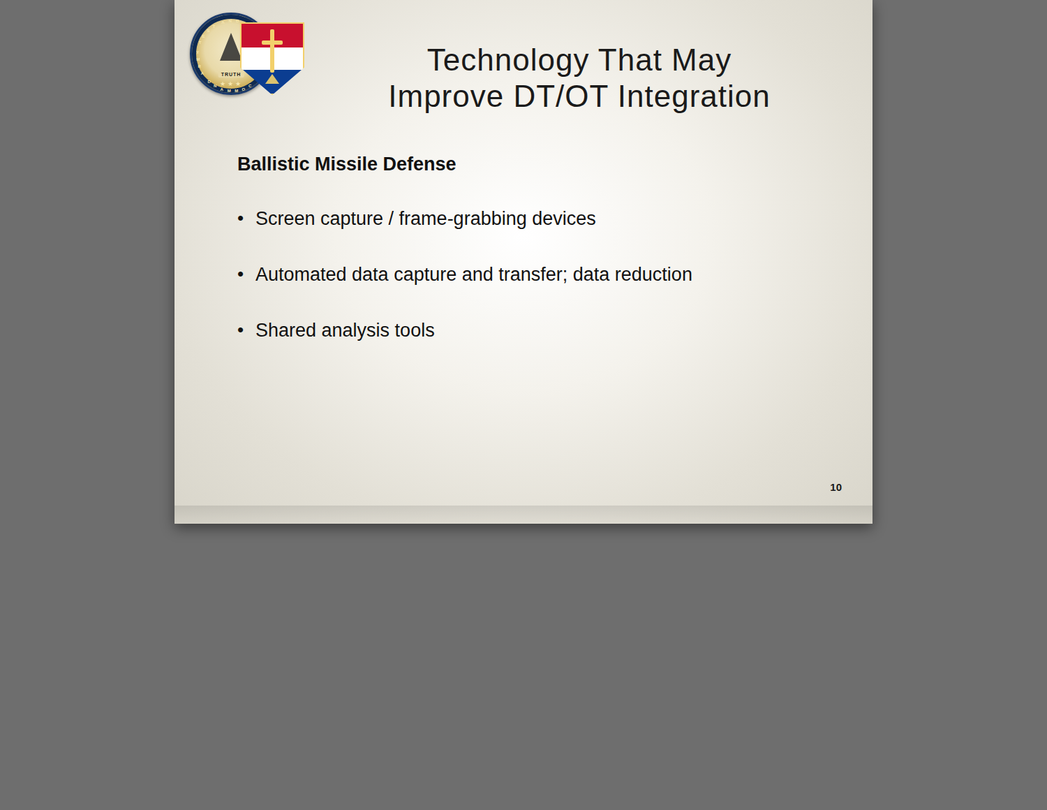A R M Y T E S T A N D E V A L U A T I O N C O M M A N D
TRUTH
★★★
Technology That May
Improve DT/OT Integration
Ballistic Missile Defense
Screen capture / frame-grabbing devices
Automated data capture and transfer; data reduction
Shared analysis tools
10